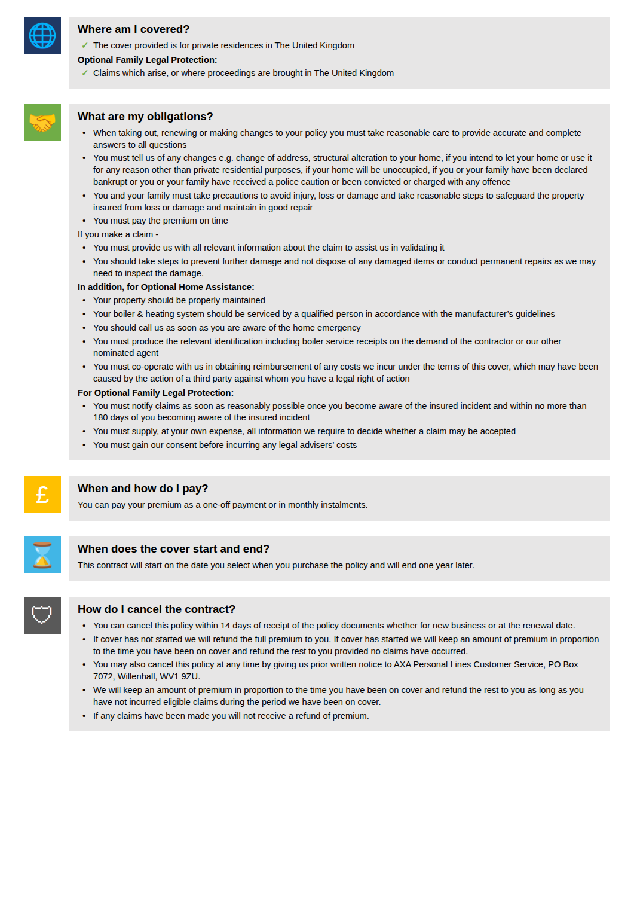🌐
Where am I covered?
The cover provided is for private residences in The United Kingdom
Optional Family Legal Protection:
Claims which arise, or where proceedings are brought in The United Kingdom
🤝
What are my obligations?
When taking out, renewing or making changes to your policy you must take reasonable care to provide accurate and complete answers to all questions
You must tell us of any changes e.g. change of address, structural alteration to your home, if you intend to let your home or use it for any reason other than private residential purposes, if your home will be unoccupied, if you or your family have been declared bankrupt or you or your family have received a police caution or been convicted or charged with any offence
You and your family must take precautions to avoid injury, loss or damage and take reasonable steps to safeguard the property insured from loss or damage and maintain in good repair
You must pay the premium on time
If you make a claim -
You must provide us with all relevant information about the claim to assist us in validating it
You should take steps to prevent further damage and not dispose of any damaged items or conduct permanent repairs as we may need to inspect the damage.
In addition, for Optional Home Assistance:
Your property should be properly maintained
Your boiler & heating system should be serviced by a qualified person in accordance with the manufacturer’s guidelines
You should call us as soon as you are aware of the home emergency
You must produce the relevant identification including boiler service receipts on the demand of the contractor or our other nominated agent
You must co-operate with us in obtaining reimbursement of any costs we incur under the terms of this cover, which may have been caused by the action of a third party against whom you have a legal right of action
For Optional Family Legal Protection:
You must notify claims as soon as reasonably possible once you become aware of the insured incident and within no more than 180 days of you becoming aware of the insured incident
You must supply, at your own expense, all information we require to decide whether a claim may be accepted
You must gain our consent before incurring any legal advisers’ costs
£
When and how do I pay?
You can pay your premium as a one-off payment or in monthly instalments.
⌛
When does the cover start and end?
This contract will start on the date you select when you purchase the policy and will end one year later.
🛡
How do I cancel the contract?
You can cancel this policy within 14 days of receipt of the policy documents whether for new business or at the renewal date.
If cover has not started we will refund the full premium to you. If cover has started we will keep an amount of premium in proportion to the time you have been on cover and refund the rest to you provided no claims have occurred.
You may also cancel this policy at any time by giving us prior written notice to AXA Personal Lines Customer Service, PO Box 7072, Willenhall, WV1 9ZU.
We will keep an amount of premium in proportion to the time you have been on cover and refund the rest to you as long as you have not incurred eligible claims during the period we have been on cover.
If any claims have been made you will not receive a refund of premium.